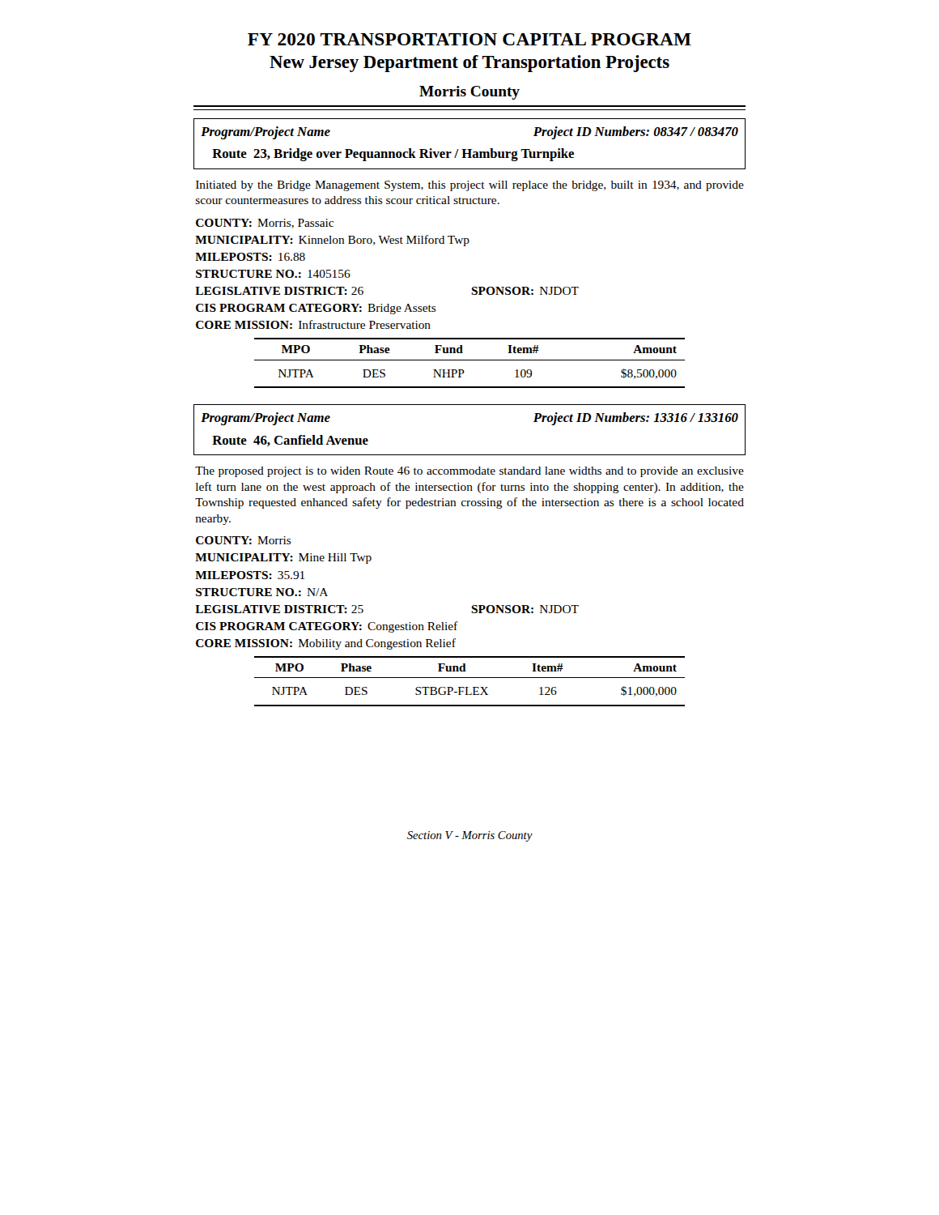FY 2020 TRANSPORTATION CAPITAL PROGRAM
New Jersey Department of Transportation Projects
Morris County
Program/Project Name Project ID Numbers: 08347 / 083470
Route 23, Bridge over Pequannock River / Hamburg Turnpike
Initiated by the Bridge Management System, this project will replace the bridge, built in 1934, and provide scour countermeasures to address this scour critical structure.
COUNTY: Morris, Passaic
MUNICIPALITY: Kinnelon Boro, West Milford Twp
MILEPOSTS: 16.88
STRUCTURE NO.: 1405156
LEGISLATIVE DISTRICT: 26 SPONSOR: NJDOT
CIS PROGRAM CATEGORY: Bridge Assets
CORE MISSION: Infrastructure Preservation
| MPO | Phase | Fund | Item# | Amount |
| --- | --- | --- | --- | --- |
| NJTPA | DES | NHPP | 109 | $8,500,000 |
Program/Project Name Project ID Numbers: 13316 / 133160
Route 46, Canfield Avenue
The proposed project is to widen Route 46 to accommodate standard lane widths and to provide an exclusive left turn lane on the west approach of the intersection (for turns into the shopping center). In addition, the Township requested enhanced safety for pedestrian crossing of the intersection as there is a school located nearby.
COUNTY: Morris
MUNICIPALITY: Mine Hill Twp
MILEPOSTS: 35.91
STRUCTURE NO.: N/A
LEGISLATIVE DISTRICT: 25 SPONSOR: NJDOT
CIS PROGRAM CATEGORY: Congestion Relief
CORE MISSION: Mobility and Congestion Relief
| MPO | Phase | Fund | Item# | Amount |
| --- | --- | --- | --- | --- |
| NJTPA | DES | STBGP-FLEX | 126 | $1,000,000 |
Section V - Morris County